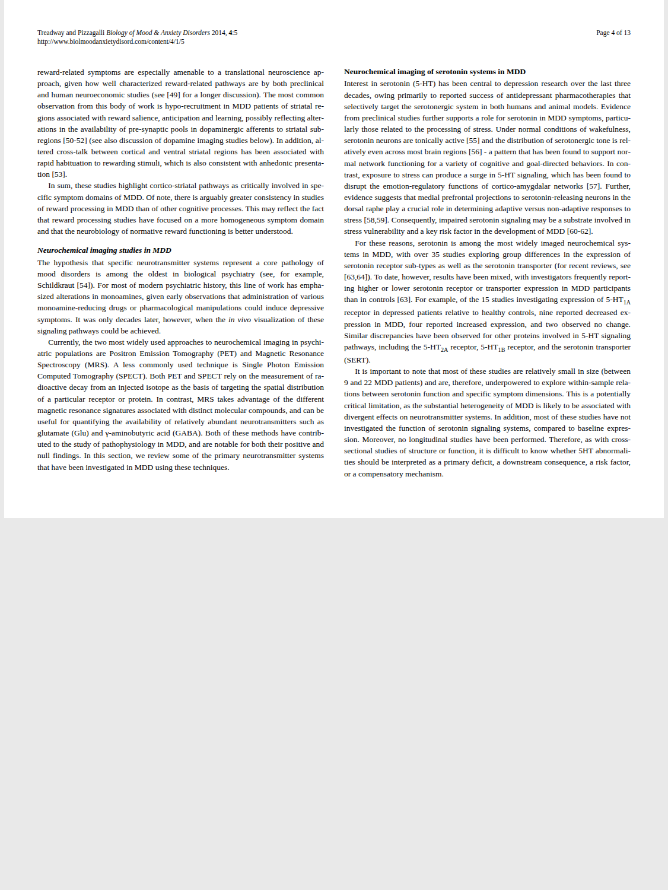Treadway and Pizzagalli Biology of Mood & Anxiety Disorders 2014, 4:5
http://www.biolmoodanxietydisord.com/content/4/1/5
Page 4 of 13
reward-related symptoms are especially amenable to a translational neuroscience approach, given how well characterized reward-related pathways are by both preclinical and human neuroeconomic studies (see [49] for a longer discussion). The most common observation from this body of work is hypo-recruitment in MDD patients of striatal regions associated with reward salience, anticipation and learning, possibly reflecting alterations in the availability of pre-synaptic pools in dopaminergic afferents to striatal sub-regions [50-52] (see also discussion of dopamine imaging studies below). In addition, altered cross-talk between cortical and ventral striatal regions has been associated with rapid habituation to rewarding stimuli, which is also consistent with anhedonic presentation [53].
In sum, these studies highlight cortico-striatal pathways as critically involved in specific symptom domains of MDD. Of note, there is arguably greater consistency in studies of reward processing in MDD than of other cognitive processes. This may reflect the fact that reward processing studies have focused on a more homogeneous symptom domain and that the neurobiology of normative reward functioning is better understood.
Neurochemical imaging studies in MDD
The hypothesis that specific neurotransmitter systems represent a core pathology of mood disorders is among the oldest in biological psychiatry (see, for example, Schildkraut [54]). For most of modern psychiatric history, this line of work has emphasized alterations in monoamines, given early observations that administration of various monoamine-reducing drugs or pharmacological manipulations could induce depressive symptoms. It was only decades later, however, when the in vivo visualization of these signaling pathways could be achieved.
Currently, the two most widely used approaches to neurochemical imaging in psychiatric populations are Positron Emission Tomography (PET) and Magnetic Resonance Spectroscopy (MRS). A less commonly used technique is Single Photon Emission Computed Tomography (SPECT). Both PET and SPECT rely on the measurement of radioactive decay from an injected isotope as the basis of targeting the spatial distribution of a particular receptor or protein. In contrast, MRS takes advantage of the different magnetic resonance signatures associated with distinct molecular compounds, and can be useful for quantifying the availability of relatively abundant neurotransmitters such as glutamate (Glu) and γ-aminobutyric acid (GABA). Both of these methods have contributed to the study of pathophysiology in MDD, and are notable for both their positive and null findings. In this section, we review some of the primary neurotransmitter systems that have been investigated in MDD using these techniques.
Neurochemical imaging of serotonin systems in MDD
Interest in serotonin (5-HT) has been central to depression research over the last three decades, owing primarily to reported success of antidepressant pharmacotherapies that selectively target the serotonergic system in both humans and animal models. Evidence from preclinical studies further supports a role for serotonin in MDD symptoms, particularly those related to the processing of stress. Under normal conditions of wakefulness, serotonin neurons are tonically active [55] and the distribution of serotonergic tone is relatively even across most brain regions [56] - a pattern that has been found to support normal network functioning for a variety of cognitive and goal-directed behaviors. In contrast, exposure to stress can produce a surge in 5-HT signaling, which has been found to disrupt the emotion-regulatory functions of cortico-amygdalar networks [57]. Further, evidence suggests that medial prefrontal projections to serotonin-releasing neurons in the dorsal raphe play a crucial role in determining adaptive versus non-adaptive responses to stress [58,59]. Consequently, impaired serotonin signaling may be a substrate involved in stress vulnerability and a key risk factor in the development of MDD [60-62].
For these reasons, serotonin is among the most widely imaged neurochemical systems in MDD, with over 35 studies exploring group differences in the expression of serotonin receptor sub-types as well as the serotonin transporter (for recent reviews, see [63,64]). To date, however, results have been mixed, with investigators frequently reporting higher or lower serotonin receptor or transporter expression in MDD participants than in controls [63]. For example, of the 15 studies investigating expression of 5-HT1A receptor in depressed patients relative to healthy controls, nine reported decreased expression in MDD, four reported increased expression, and two observed no change. Similar discrepancies have been observed for other proteins involved in 5-HT signaling pathways, including the 5-HT2A receptor, 5-HT1B receptor, and the serotonin transporter (SERT).
It is important to note that most of these studies are relatively small in size (between 9 and 22 MDD patients) and are, therefore, underpowered to explore within-sample relations between serotonin function and specific symptom dimensions. This is a potentially critical limitation, as the substantial heterogeneity of MDD is likely to be associated with divergent effects on neurotransmitter systems. In addition, most of these studies have not investigated the function of serotonin signaling systems, compared to baseline expression. Moreover, no longitudinal studies have been performed. Therefore, as with cross-sectional studies of structure or function, it is difficult to know whether 5HT abnormalities should be interpreted as a primary deficit, a downstream consequence, a risk factor, or a compensatory mechanism.